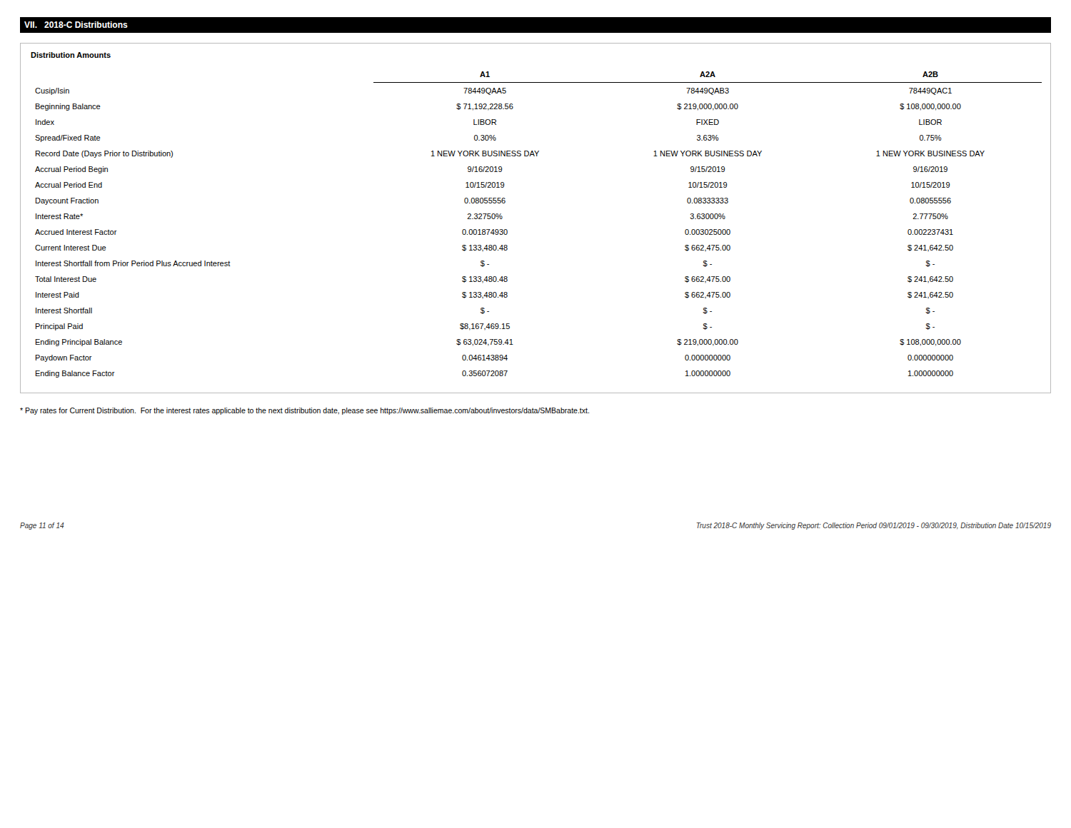VII. 2018-C Distributions
Distribution Amounts
| | A1 | A2A | A2B |
| --- | --- | --- | --- |
| Cusip/Isin | 78449QAA5 | 78449QAB3 | 78449QAC1 |
| Beginning Balance | $ 71,192,228.56 | $ 219,000,000.00 | $ 108,000,000.00 |
| Index | LIBOR | FIXED | LIBOR |
| Spread/Fixed Rate | 0.30% | 3.63% | 0.75% |
| Record Date (Days Prior to Distribution) | 1 NEW YORK BUSINESS DAY | 1 NEW YORK BUSINESS DAY | 1 NEW YORK BUSINESS DAY |
| Accrual Period Begin | 9/16/2019 | 9/15/2019 | 9/16/2019 |
| Accrual Period End | 10/15/2019 | 10/15/2019 | 10/15/2019 |
| Daycount Fraction | 0.08055556 | 0.08333333 | 0.08055556 |
| Interest Rate* | 2.32750% | 3.63000% | 2.77750% |
| Accrued Interest Factor | 0.001874930 | 0.003025000 | 0.002237431 |
| Current Interest Due | $ 133,480.48 | $ 662,475.00 | $ 241,642.50 |
| Interest Shortfall from Prior Period Plus Accrued Interest | $ - | $ - | $ - |
| Total Interest Due | $ 133,480.48 | $ 662,475.00 | $ 241,642.50 |
| Interest Paid | $ 133,480.48 | $ 662,475.00 | $ 241,642.50 |
| Interest Shortfall | $ - | $ - | $ - |
| Principal Paid | $8,167,469.15 | $ - | $ - |
| Ending Principal Balance | $ 63,024,759.41 | $ 219,000,000.00 | $ 108,000,000.00 |
| Paydown Factor | 0.046143894 | 0.000000000 | 0.000000000 |
| Ending Balance Factor | 0.356072087 | 1.000000000 | 1.000000000 |
* Pay rates for Current Distribution. For the interest rates applicable to the next distribution date, please see https://www.salliemae.com/about/investors/data/SMBabrate.txt.
Page 11 of 14
Trust 2018-C Monthly Servicing Report: Collection Period 09/01/2019 - 09/30/2019, Distribution Date 10/15/2019